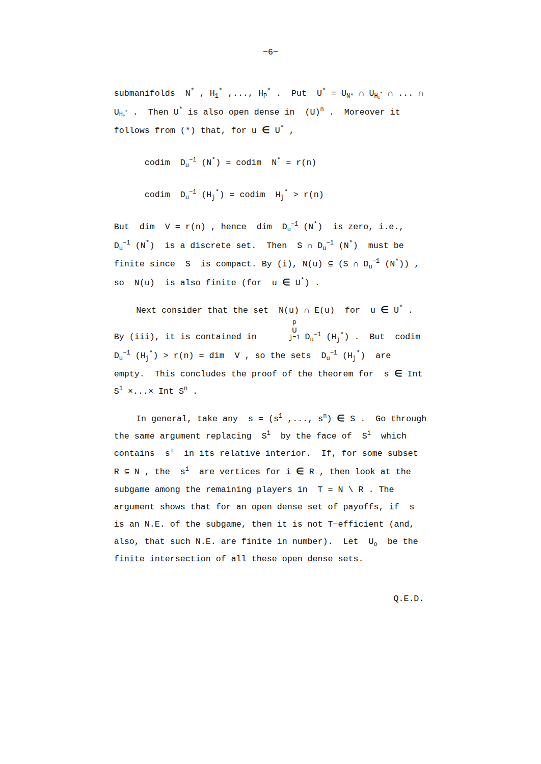−6−
submanifolds N* , H1* ,..., HP* . Put U* = UN* ∩ UH1* ∩ ... ∩ UHP* . Then U* is also open dense in (U)n . Moreover it follows from (*) that, for u ∈ U* ,
codim Du−1 (N*) = codim N* = r(n)
codim Du−1 (Hj*) = codim Hj* > r(n)
But dim V = r(n) , hence dim Du−1 (N*) is zero, i.e., Du−1 (N*) is a discrete set. Then S ∩ Du−1 (N*) must be finite since S is compact. By (i), N(u) ⊆ (S ∩ Du−1 (N*)) , so N(u) is also finite (for u ∈ U*) .
Next consider that the set N(u) ∩ E(u) for u ∈ U* . By (iii), it is contained in p∪j=1 Du−1 (Hj*) . But codim Du−1 (Hj*) > r(n) = dim V , so the sets Du−1 (Hj*) are empty. This concludes the proof of the theorem for s ∈ Int S1 ×...× Int Sn .
In general, take any s = (s1 ,..., sn) ∈ S . Go through the same argument replacing Si by the face of Si which contains si in its relative interior. If, for some subset R ⊆ N , the si are vertices for i ∈ R , then look at the subgame among the remaining players in T = N \ R . The argument shows that for an open dense set of payoffs, if s is an N.E. of the subgame, then it is not T−efficient (and, also, that such N.E. are finite in number). Let Uo be the finite intersection of all these open dense sets.
Q.E.D.